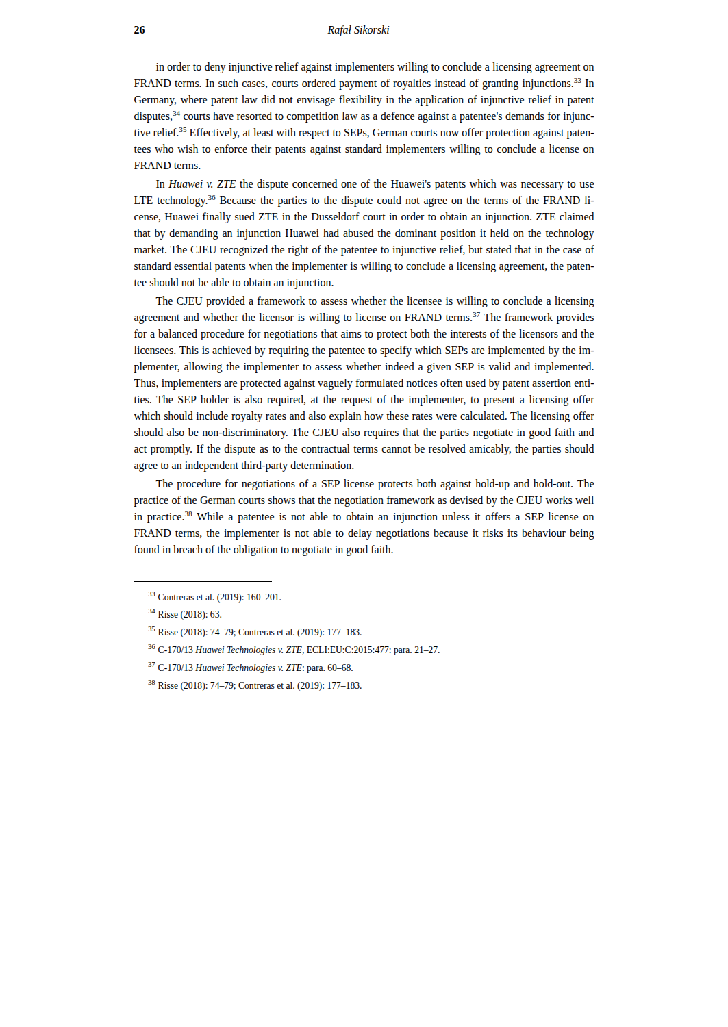26 Rafał Sikorski
in order to deny injunctive relief against implementers willing to conclude a licensing agreement on FRAND terms. In such cases, courts ordered payment of royalties instead of granting injunctions.33 In Germany, where patent law did not envisage flexibility in the application of injunctive relief in patent disputes,34 courts have resorted to competition law as a defence against a patentee's demands for injunctive relief.35 Effectively, at least with respect to SEPs, German courts now offer protection against patentees who wish to enforce their patents against standard implementers willing to conclude a license on FRAND terms.
In Huawei v. ZTE the dispute concerned one of the Huawei's patents which was necessary to use LTE technology.36 Because the parties to the dispute could not agree on the terms of the FRAND license, Huawei finally sued ZTE in the Dusseldorf court in order to obtain an injunction. ZTE claimed that by demanding an injunction Huawei had abused the dominant position it held on the technology market. The CJEU recognized the right of the patentee to injunctive relief, but stated that in the case of standard essential patents when the implementer is willing to conclude a licensing agreement, the patentee should not be able to obtain an injunction.
The CJEU provided a framework to assess whether the licensee is willing to conclude a licensing agreement and whether the licensor is willing to license on FRAND terms.37 The framework provides for a balanced procedure for negotiations that aims to protect both the interests of the licensors and the licensees. This is achieved by requiring the patentee to specify which SEPs are implemented by the implementer, allowing the implementer to assess whether indeed a given SEP is valid and implemented. Thus, implementers are protected against vaguely formulated notices often used by patent assertion entities. The SEP holder is also required, at the request of the implementer, to present a licensing offer which should include royalty rates and also explain how these rates were calculated. The licensing offer should also be non-discriminatory. The CJEU also requires that the parties negotiate in good faith and act promptly. If the dispute as to the contractual terms cannot be resolved amicably, the parties should agree to an independent third-party determination.
The procedure for negotiations of a SEP license protects both against hold-up and hold-out. The practice of the German courts shows that the negotiation framework as devised by the CJEU works well in practice.38 While a patentee is not able to obtain an injunction unless it offers a SEP license on FRAND terms, the implementer is not able to delay negotiations because it risks its behaviour being found in breach of the obligation to negotiate in good faith.
33 Contreras et al. (2019): 160–201.
34 Risse (2018): 63.
35 Risse (2018): 74–79; Contreras et al. (2019): 177–183.
36 C-170/13 Huawei Technologies v. ZTE, ECLI:EU:C:2015:477: para. 21–27.
37 C-170/13 Huawei Technologies v. ZTE: para. 60–68.
38 Risse (2018): 74–79; Contreras et al. (2019): 177–183.